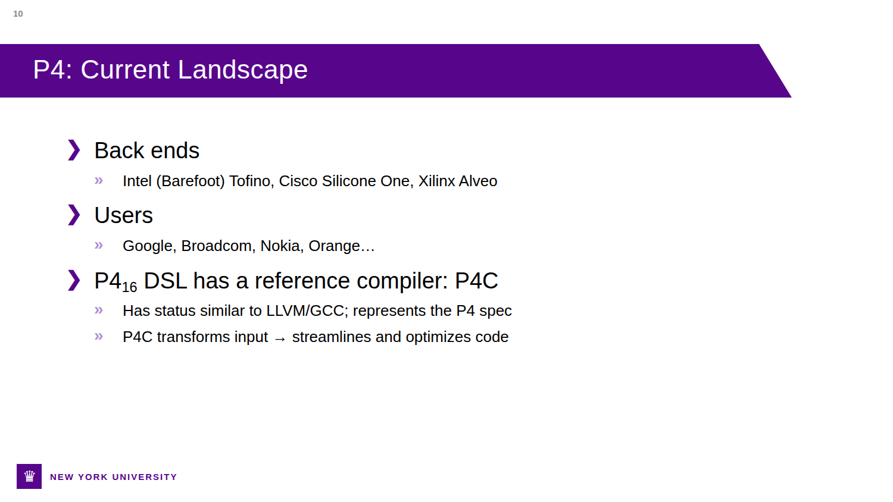10
P4: Current Landscape
Back ends
Intel (Barefoot) Tofino, Cisco Silicone One, Xilinx Alveo
Users
Google, Broadcom, Nokia, Orange…
P416 DSL has a reference compiler: P4C
Has status similar to LLVM/GCC; represents the P4 spec
P4C transforms input → streamlines and optimizes code
♛
NEW YORK UNIVERSITY